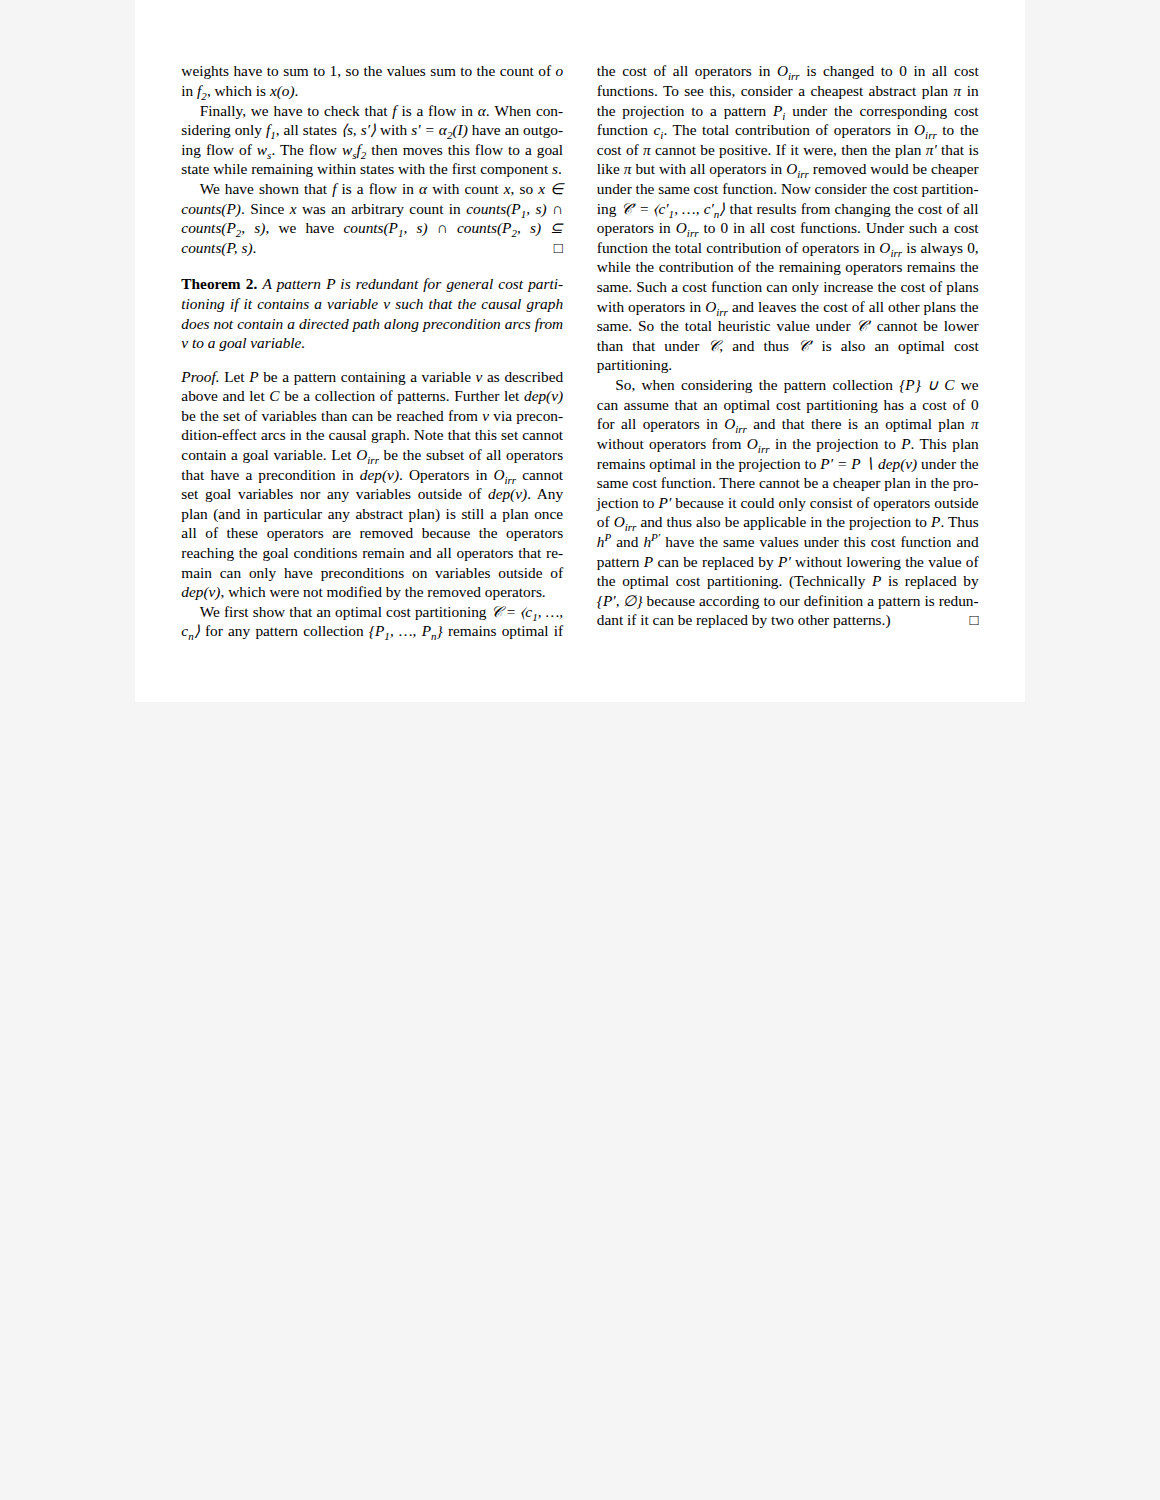weights have to sum to 1, so the values sum to the count of o in f2, which is x(o).
Finally, we have to check that f is a flow in α. When considering only f1, all states ⟨s, s′⟩ with s′ = α2(I) have an outgoing flow of ws. The flow wsf2 then moves this flow to a goal state while remaining within states with the first component s.
We have shown that f is a flow in α with count x, so x ∈ counts(P). Since x was an arbitrary count in counts(P1, s) ∩ counts(P2, s), we have counts(P1, s) ∩ counts(P2, s) ⊆ counts(P, s).
Theorem 2. A pattern P is redundant for general cost partitioning if it contains a variable v such that the causal graph does not contain a directed path along precondition arcs from v to a goal variable.
Proof. Let P be a pattern containing a variable v as described above and let C be a collection of patterns. Further let dep(v) be the set of variables than can be reached from v via precondition-effect arcs in the causal graph. Note that this set cannot contain a goal variable. Let Oirr be the subset of all operators that have a precondition in dep(v). Operators in Oirr cannot set goal variables nor any variables outside of dep(v). Any plan (and in particular any abstract plan) is still a plan once all of these operators are removed because the operators reaching the goal conditions remain and all operators that remain can only have preconditions on variables outside of dep(v), which were not modified by the removed operators.
We first show that an optimal cost partitioning 𝒞 = ⟨c1, …, cn⟩ for any pattern collection {P1, …, Pn} remains optimal if the cost of all operators in Oirr is changed to 0 in all cost functions. To see this, consider a cheapest abstract plan π in the projection to a pattern Pi under the corresponding cost function ci. The total contribution of operators in Oirr to the cost of π cannot be positive. If it were, then the plan π′ that is like π but with all operators in Oirr removed would be cheaper under the same cost function. Now consider the cost partitioning 𝒞′ = ⟨c′1, …, c′n⟩ that results from changing the cost of all operators in Oirr to 0 in all cost functions. Under such a cost function the total contribution of operators in Oirr is always 0, while the contribution of the remaining operators remains the same. Such a cost function can only increase the cost of plans with operators in Oirr and leaves the cost of all other plans the same. So the total heuristic value under 𝒞′ cannot be lower than that under 𝒞, and thus 𝒞′ is also an optimal cost partitioning.
So, when considering the pattern collection {P} ∪ C we can assume that an optimal cost partitioning has a cost of 0 for all operators in Oirr and that there is an optimal plan π without operators from Oirr in the projection to P. This plan remains optimal in the projection to P′ = P ∖ dep(v) under the same cost function. There cannot be a cheaper plan in the projection to P′ because it could only consist of operators outside of Oirr and thus also be applicable in the projection to P. Thus hP and hP′ have the same values under this cost function and pattern P can be replaced by P′ without lowering the value of the optimal cost partitioning. (Technically P is replaced by {P′, ∅} because according to our definition a pattern is redundant if it can be replaced by two other patterns.)